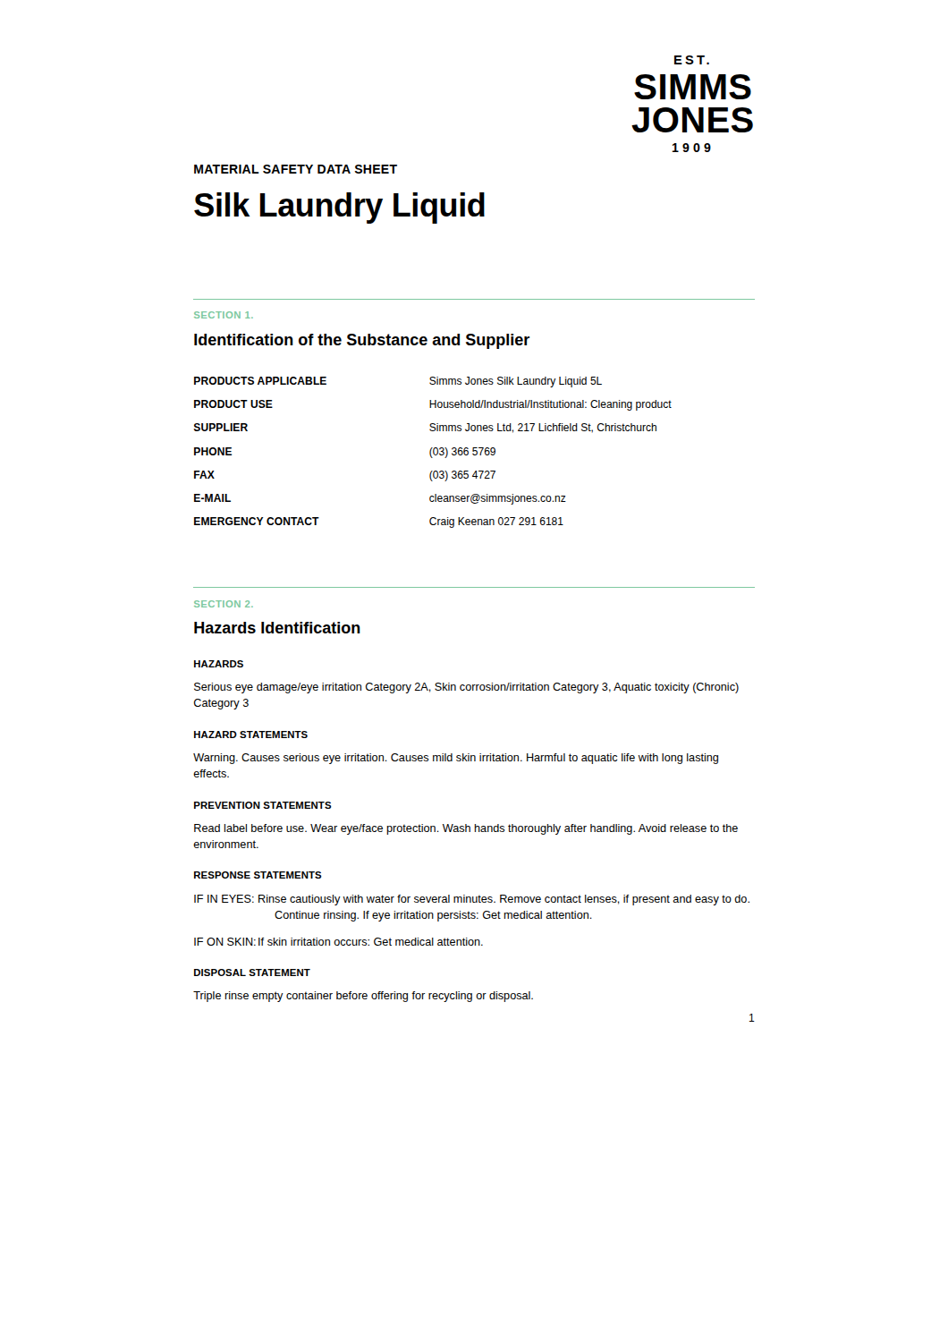EST.
SIMMS
JONES
1909
MATERIAL SAFETY DATA SHEET
Silk Laundry Liquid
SECTION 1.
Identification of the Substance and Supplier
| PRODUCTS APPLICABLE | Simms Jones Silk Laundry Liquid 5L |
| PRODUCT USE | Household/Industrial/Institutional: Cleaning product |
| SUPPLIER | Simms Jones Ltd, 217 Lichfield St, Christchurch |
| PHONE | (03) 366 5769 |
| FAX | (03) 365 4727 |
| E-MAIL | cleanser@simmsjones.co.nz |
| EMERGENCY CONTACT | Craig Keenan 027 291 6181 |
SECTION 2.
Hazards Identification
HAZARDS
Serious eye damage/eye irritation Category 2A, Skin corrosion/irritation Category 3, Aquatic toxicity (Chronic) Category 3
HAZARD STATEMENTS
Warning. Causes serious eye irritation. Causes mild skin irritation. Harmful to aquatic life with long lasting effects.
PREVENTION STATEMENTS
Read label before use. Wear eye/face protection. Wash hands thoroughly after handling. Avoid release to the environment.
RESPONSE STATEMENTS
IF IN EYES:
Rinse cautiously with water for several minutes. Remove contact lenses, if present and easy to do.
Continue rinsing. If eye irritation persists: Get medical attention.
IF ON SKIN:
If skin irritation occurs: Get medical attention.
DISPOSAL STATEMENT
Triple rinse empty container before offering for recycling or disposal.
1